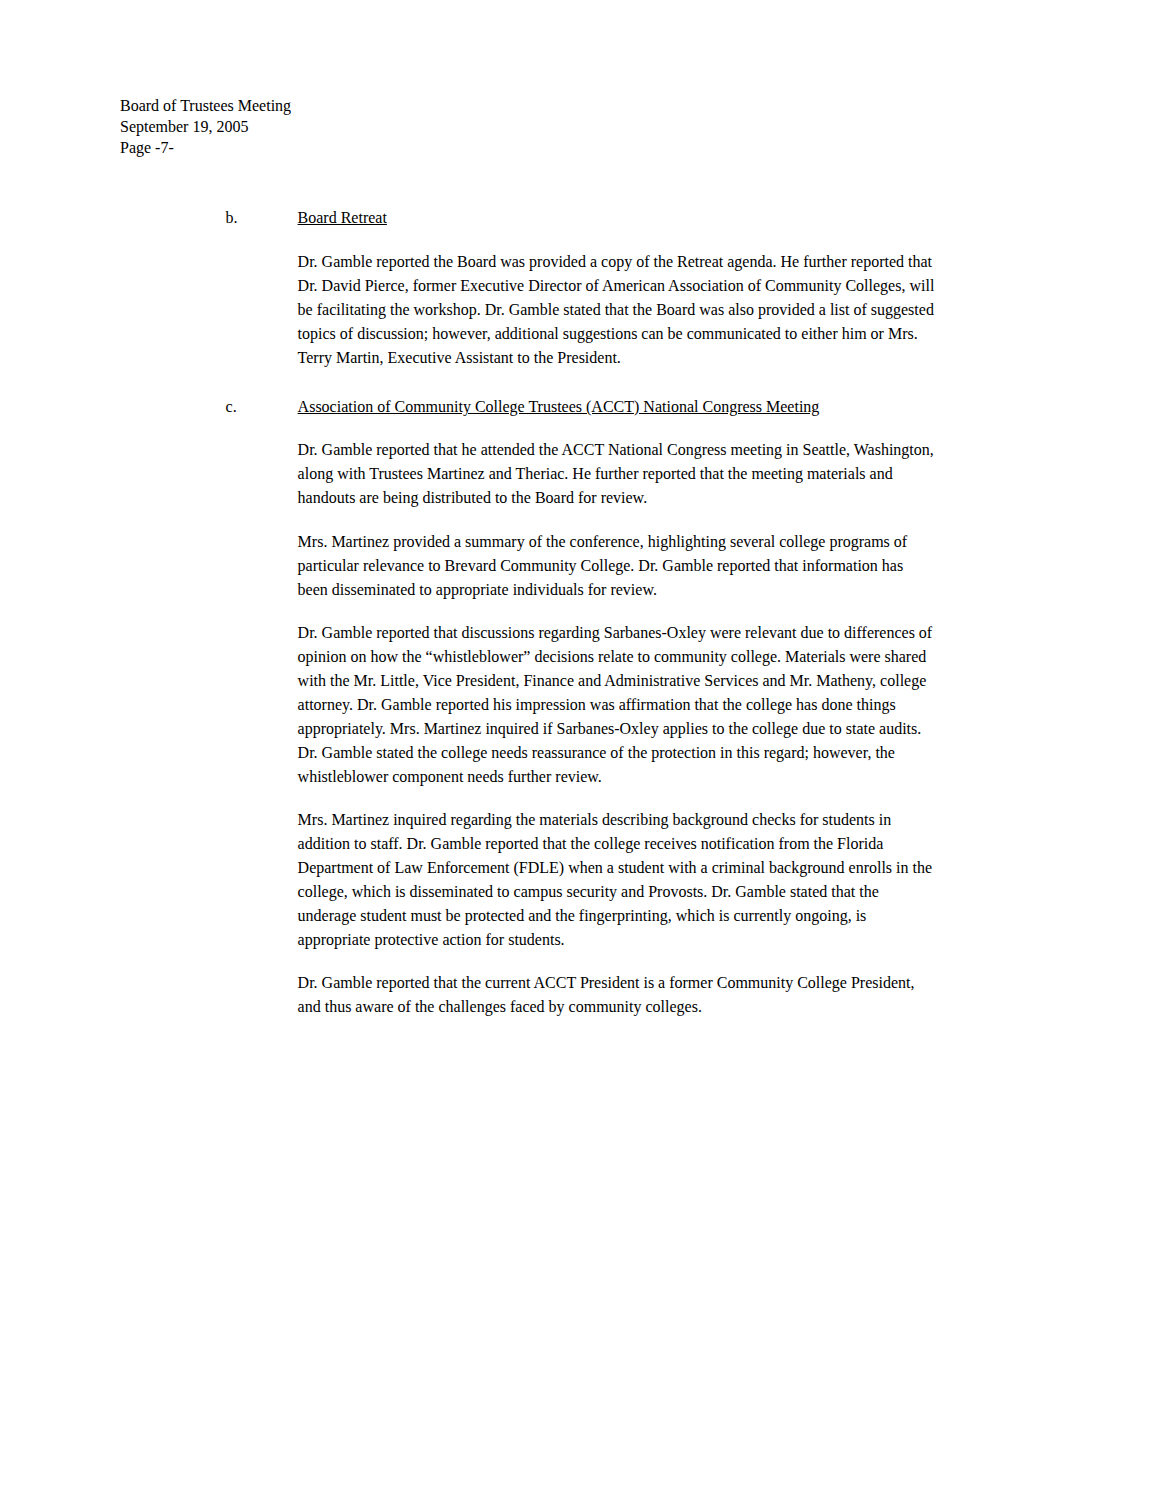Board of Trustees Meeting
September 19, 2005
Page -7-
b. Board Retreat
Dr. Gamble reported the Board was provided a copy of the Retreat agenda. He further reported that Dr. David Pierce, former Executive Director of American Association of Community Colleges, will be facilitating the workshop. Dr. Gamble stated that the Board was also provided a list of suggested topics of discussion; however, additional suggestions can be communicated to either him or Mrs. Terry Martin, Executive Assistant to the President.
c. Association of Community College Trustees (ACCT) National Congress Meeting
Dr. Gamble reported that he attended the ACCT National Congress meeting in Seattle, Washington, along with Trustees Martinez and Theriac. He further reported that the meeting materials and handouts are being distributed to the Board for review.
Mrs. Martinez provided a summary of the conference, highlighting several college programs of particular relevance to Brevard Community College. Dr. Gamble reported that information has been disseminated to appropriate individuals for review.
Dr. Gamble reported that discussions regarding Sarbanes-Oxley were relevant due to differences of opinion on how the “whistleblower” decisions relate to community college. Materials were shared with the Mr. Little, Vice President, Finance and Administrative Services and Mr. Matheny, college attorney. Dr. Gamble reported his impression was affirmation that the college has done things appropriately. Mrs. Martinez inquired if Sarbanes-Oxley applies to the college due to state audits. Dr. Gamble stated the college needs reassurance of the protection in this regard; however, the whistleblower component needs further review.
Mrs. Martinez inquired regarding the materials describing background checks for students in addition to staff. Dr. Gamble reported that the college receives notification from the Florida Department of Law Enforcement (FDLE) when a student with a criminal background enrolls in the college, which is disseminated to campus security and Provosts. Dr. Gamble stated that the underage student must be protected and the fingerprinting, which is currently ongoing, is appropriate protective action for students.
Dr. Gamble reported that the current ACCT President is a former Community College President, and thus aware of the challenges faced by community colleges.